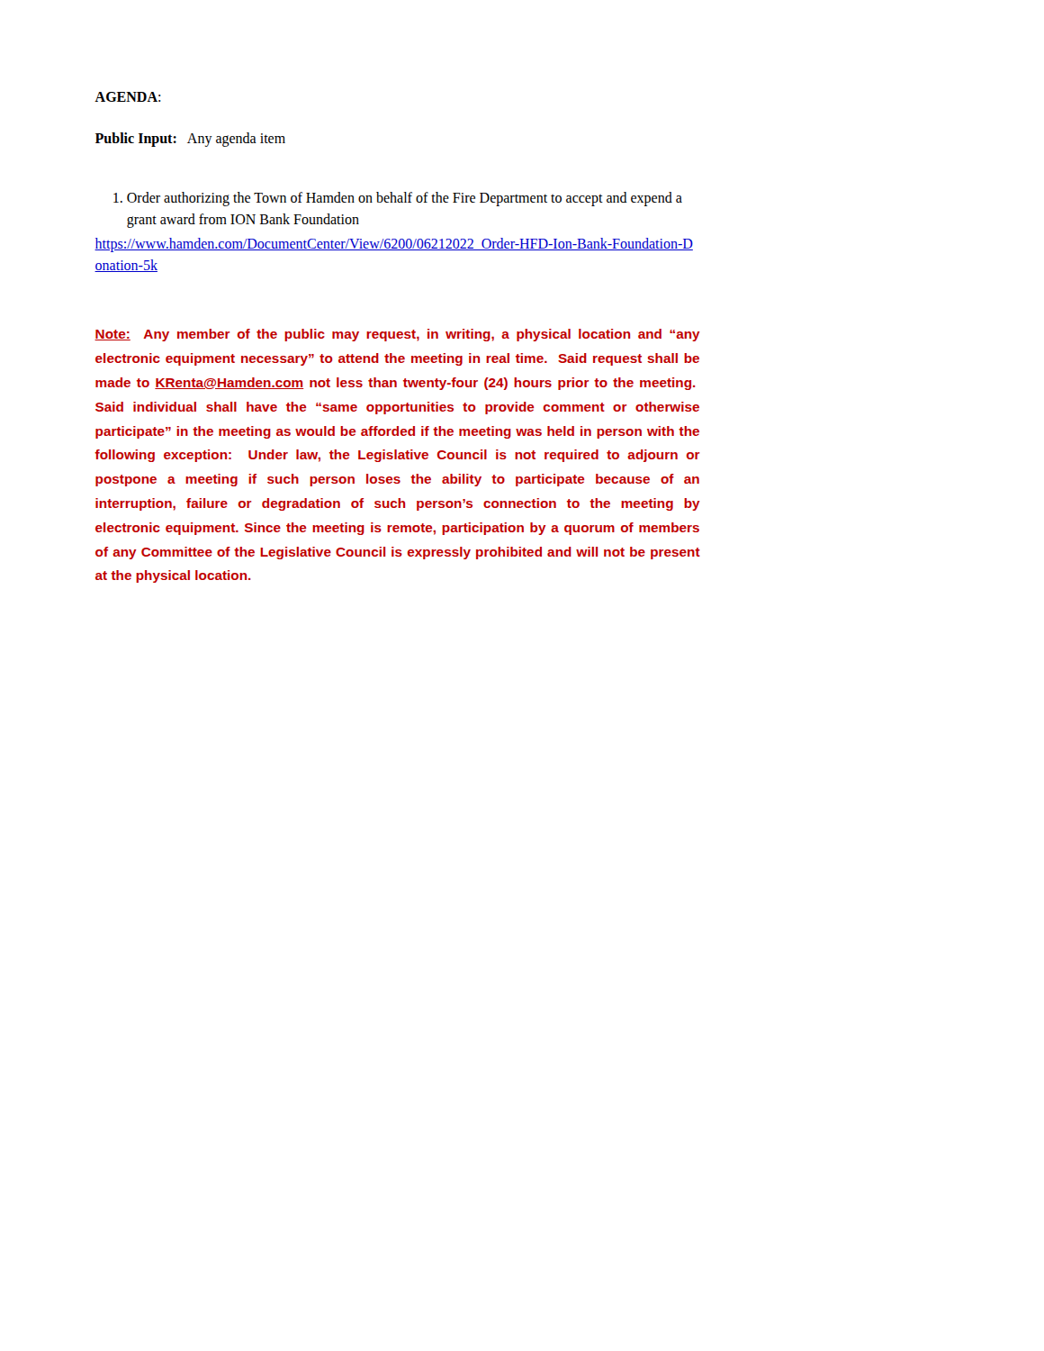AGENDA:
Public Input: Any agenda item
Order authorizing the Town of Hamden on behalf of the Fire Department to accept and expend a grant award from ION Bank Foundation
https://www.hamden.com/DocumentCenter/View/6200/06212022_Order-HFD-Ion-Bank-Foundation-Donation-5k
Note: Any member of the public may request, in writing, a physical location and “any electronic equipment necessary” to attend the meeting in real time. Said request shall be made to KRenta@Hamden.com not less than twenty-four (24) hours prior to the meeting. Said individual shall have the “same opportunities to provide comment or otherwise participate” in the meeting as would be afforded if the meeting was held in person with the following exception: Under law, the Legislative Council is not required to adjourn or postpone a meeting if such person loses the ability to participate because of an interruption, failure or degradation of such person’s connection to the meeting by electronic equipment. Since the meeting is remote, participation by a quorum of members of any Committee of the Legislative Council is expressly prohibited and will not be present at the physical location.